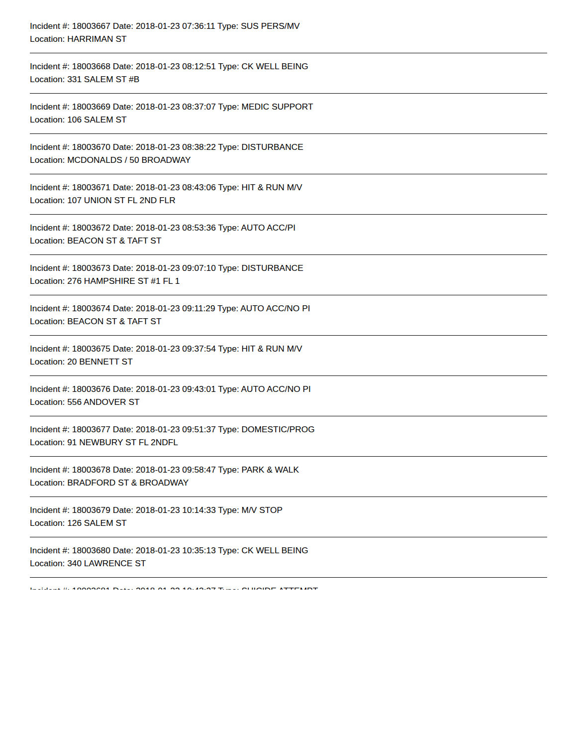Incident #: 18003667 Date: 2018-01-23 07:36:11 Type: SUS PERS/MV
Location: HARRIMAN ST
Incident #: 18003668 Date: 2018-01-23 08:12:51 Type: CK WELL BEING
Location: 331 SALEM ST #B
Incident #: 18003669 Date: 2018-01-23 08:37:07 Type: MEDIC SUPPORT
Location: 106 SALEM ST
Incident #: 18003670 Date: 2018-01-23 08:38:22 Type: DISTURBANCE
Location: MCDONALDS / 50 BROADWAY
Incident #: 18003671 Date: 2018-01-23 08:43:06 Type: HIT & RUN M/V
Location: 107 UNION ST FL 2ND FLR
Incident #: 18003672 Date: 2018-01-23 08:53:36 Type: AUTO ACC/PI
Location: BEACON ST & TAFT ST
Incident #: 18003673 Date: 2018-01-23 09:07:10 Type: DISTURBANCE
Location: 276 HAMPSHIRE ST #1 FL 1
Incident #: 18003674 Date: 2018-01-23 09:11:29 Type: AUTO ACC/NO PI
Location: BEACON ST & TAFT ST
Incident #: 18003675 Date: 2018-01-23 09:37:54 Type: HIT & RUN M/V
Location: 20 BENNETT ST
Incident #: 18003676 Date: 2018-01-23 09:43:01 Type: AUTO ACC/NO PI
Location: 556 ANDOVER ST
Incident #: 18003677 Date: 2018-01-23 09:51:37 Type: DOMESTIC/PROG
Location: 91 NEWBURY ST FL 2NDFL
Incident #: 18003678 Date: 2018-01-23 09:58:47 Type: PARK & WALK
Location: BRADFORD ST & BROADWAY
Incident #: 18003679 Date: 2018-01-23 10:14:33 Type: M/V STOP
Location: 126 SALEM ST
Incident #: 18003680 Date: 2018-01-23 10:35:13 Type: CK WELL BEING
Location: 340 LAWRENCE ST
Incident #: 18003681 Date: 2018-01-23 10:43:27 Type: SUICIDE ATTEMPT